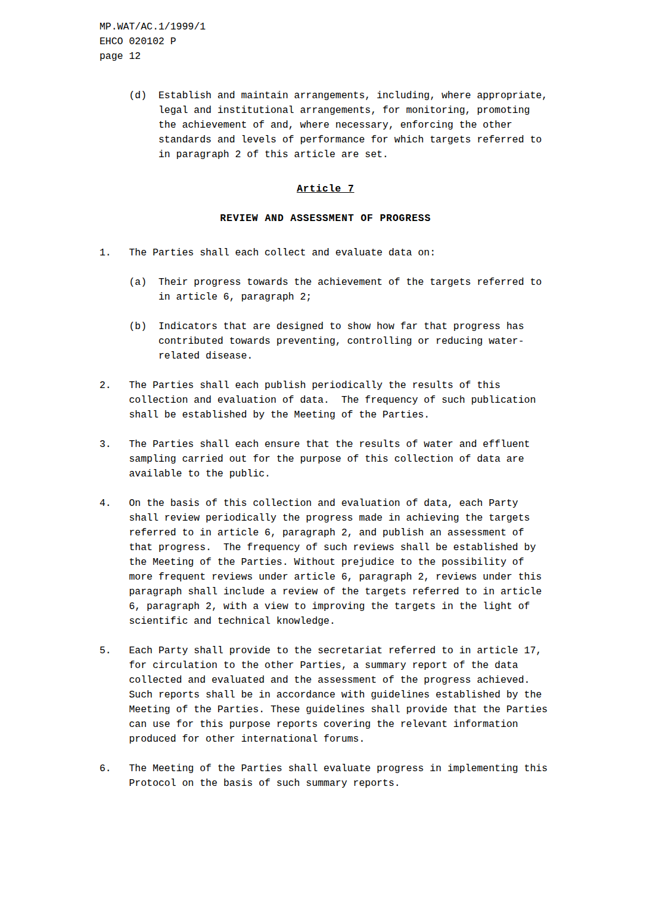MP.WAT/AC.1/1999/1 EHCO 020102 P page 12
(d) Establish and maintain arrangements, including, where appropriate, legal and institutional arrangements, for monitoring, promoting the achievement of and, where necessary, enforcing the other standards and levels of performance for which targets referred to in paragraph 2 of this article are set.
Article 7
REVIEW AND ASSESSMENT OF PROGRESS
1.
The Parties shall each collect and evaluate data on:
(a) Their progress towards the achievement of the targets referred to in article 6, paragraph 2;
(b) Indicators that are designed to show how far that progress has contributed towards preventing, controlling or reducing water-related disease.
2.
The Parties shall each publish periodically the results of this collection and evaluation of data. The frequency of such publication shall be established by the Meeting of the Parties.
3.
The Parties shall each ensure that the results of water and effluent sampling carried out for the purpose of this collection of data are available to the public.
4.
On the basis of this collection and evaluation of data, each Party shall review periodically the progress made in achieving the targets referred to in article 6, paragraph 2, and publish an assessment of that progress. The frequency of such reviews shall be established by the Meeting of the Parties. Without prejudice to the possibility of more frequent reviews under article 6, paragraph 2, reviews under this paragraph shall include a review of the targets referred to in article 6, paragraph 2, with a view to improving the targets in the light of scientific and technical knowledge.
5.
Each Party shall provide to the secretariat referred to in article 17, for circulation to the other Parties, a summary report of the data collected and evaluated and the assessment of the progress achieved. Such reports shall be in accordance with guidelines established by the Meeting of the Parties. These guidelines shall provide that the Parties can use for this purpose reports covering the relevant information produced for other international forums.
6.
The Meeting of the Parties shall evaluate progress in implementing this Protocol on the basis of such summary reports.